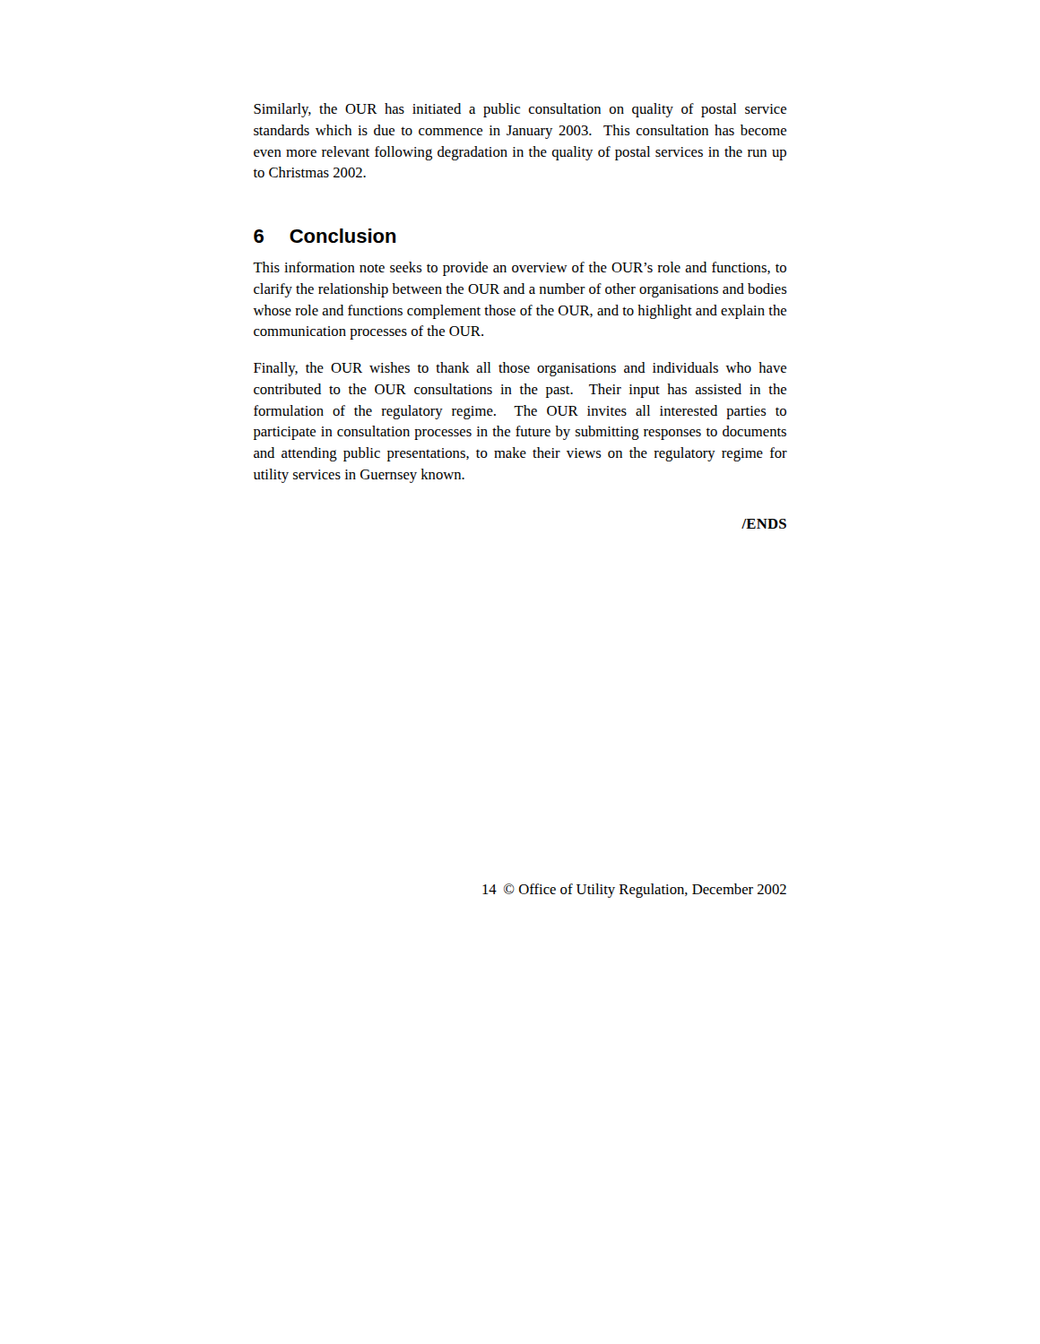Similarly, the OUR has initiated a public consultation on quality of postal service standards which is due to commence in January 2003. This consultation has become even more relevant following degradation in the quality of postal services in the run up to Christmas 2002.
6 Conclusion
This information note seeks to provide an overview of the OUR’s role and functions, to clarify the relationship between the OUR and a number of other organisations and bodies whose role and functions complement those of the OUR, and to highlight and explain the communication processes of the OUR.
Finally, the OUR wishes to thank all those organisations and individuals who have contributed to the OUR consultations in the past. Their input has assisted in the formulation of the regulatory regime. The OUR invites all interested parties to participate in consultation processes in the future by submitting responses to documents and attending public presentations, to make their views on the regulatory regime for utility services in Guernsey known.
/ENDS
14 © Office of Utility Regulation, December 2002